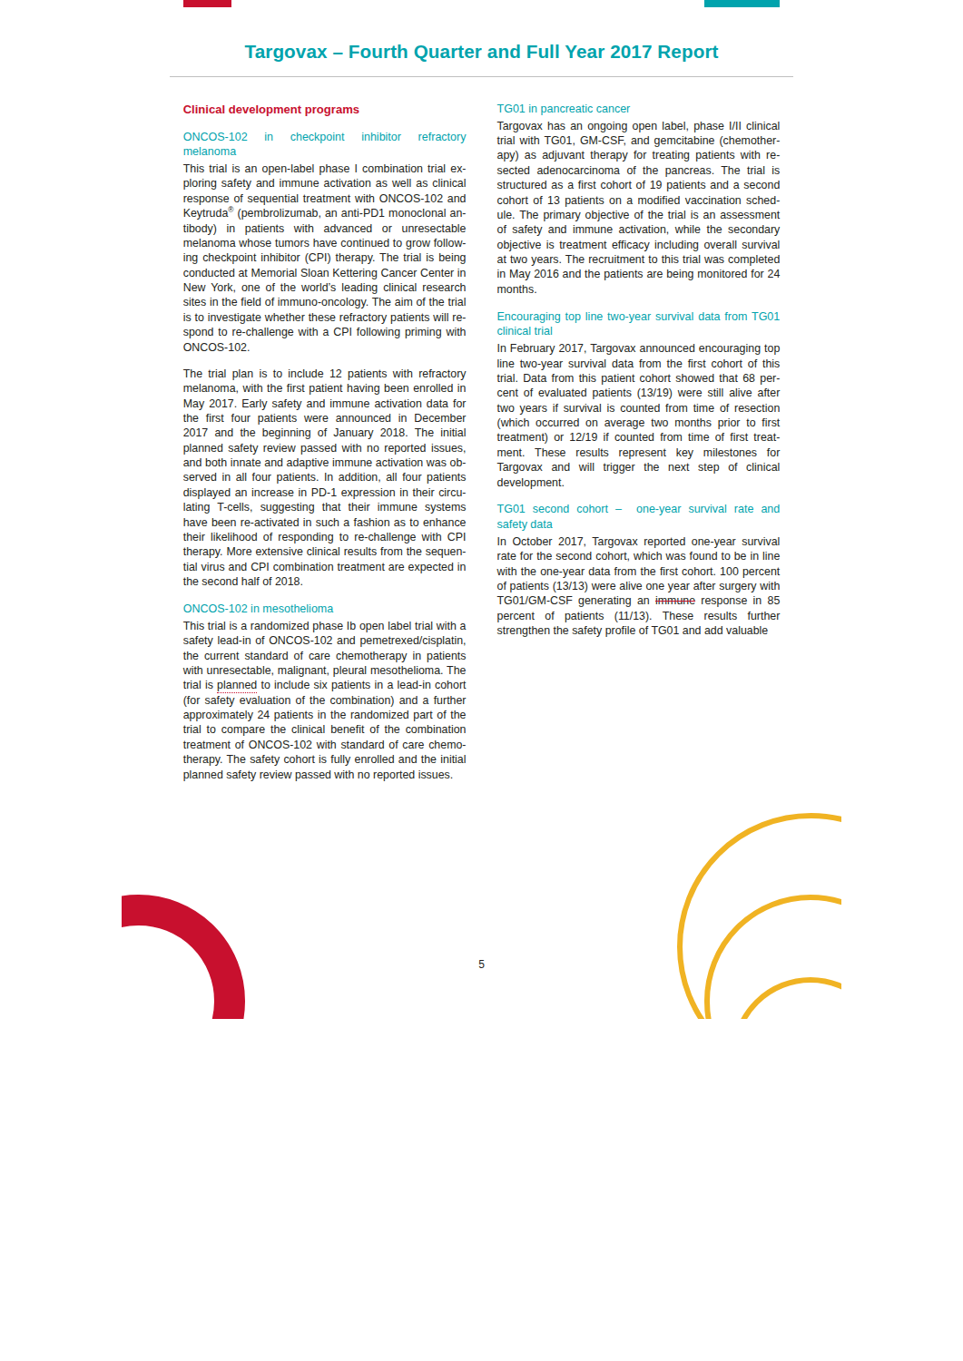Targovax – Fourth Quarter and Full Year 2017 Report
Clinical development programs
ONCOS-102 in checkpoint inhibitor refractory melanoma
This trial is an open-label phase I combination trial exploring safety and immune activation as well as clinical response of sequential treatment with ONCOS-102 and Keytruda® (pembrolizumab, an anti-PD1 monoclonal antibody) in patients with advanced or unresectable melanoma whose tumors have continued to grow following checkpoint inhibitor (CPI) therapy. The trial is being conducted at Memorial Sloan Kettering Cancer Center in New York, one of the world’s leading clinical research sites in the field of immuno-oncology. The aim of the trial is to investigate whether these refractory patients will respond to re-challenge with a CPI following priming with ONCOS-102.
The trial plan is to include 12 patients with refractory melanoma, with the first patient having been enrolled in May 2017. Early safety and immune activation data for the first four patients were announced in December 2017 and the beginning of January 2018. The initial planned safety review passed with no reported issues, and both innate and adaptive immune activation was observed in all four patients. In addition, all four patients displayed an increase in PD-1 expression in their circulating T-cells, suggesting that their immune systems have been re-activated in such a fashion as to enhance their likelihood of responding to re-challenge with CPI therapy. More extensive clinical results from the sequential virus and CPI combination treatment are expected in the second half of 2018.
ONCOS-102 in mesothelioma
This trial is a randomized phase Ib open label trial with a safety lead-in of ONCOS-102 and pemetrexed/cisplatin, the current standard of care chemotherapy in patients with unresectable, malignant, pleural mesothelioma. The trial is planned to include six patients in a lead-in cohort (for safety evaluation of the combination) and a further approximately 24 patients in the randomized part of the trial to compare the clinical benefit of the combination treatment of ONCOS-102 with standard of care chemotherapy. The safety cohort is fully enrolled and the initial planned safety review passed with no reported issues.
TG01 in pancreatic cancer
Targovax has an ongoing open label, phase I/II clinical trial with TG01, GM-CSF, and gemcitabine (chemotherapy) as adjuvant therapy for treating patients with resected adenocarcinoma of the pancreas. The trial is structured as a first cohort of 19 patients and a second cohort of 13 patients on a modified vaccination schedule. The primary objective of the trial is an assessment of safety and immune activation, while the secondary objective is treatment efficacy including overall survival at two years. The recruitment to this trial was completed in May 2016 and the patients are being monitored for 24 months.
Encouraging top line two-year survival data from TG01 clinical trial
In February 2017, Targovax announced encouraging top line two-year survival data from the first cohort of this trial. Data from this patient cohort showed that 68 percent of evaluated patients (13/19) were still alive after two years if survival is counted from time of resection (which occurred on average two months prior to first treatment) or 12/19 if counted from time of first treatment. These results represent key milestones for Targovax and will trigger the next step of clinical development.
TG01 second cohort – one-year survival rate and safety data
In October 2017, Targovax reported one-year survival rate for the second cohort, which was found to be in line with the one-year data from the first cohort. 100 percent of patients (13/13) were alive one year after surgery with TG01/GM-CSF generating an immune response in 85 percent of patients (11/13). These results further strengthen the safety profile of TG01 and add valuable
5